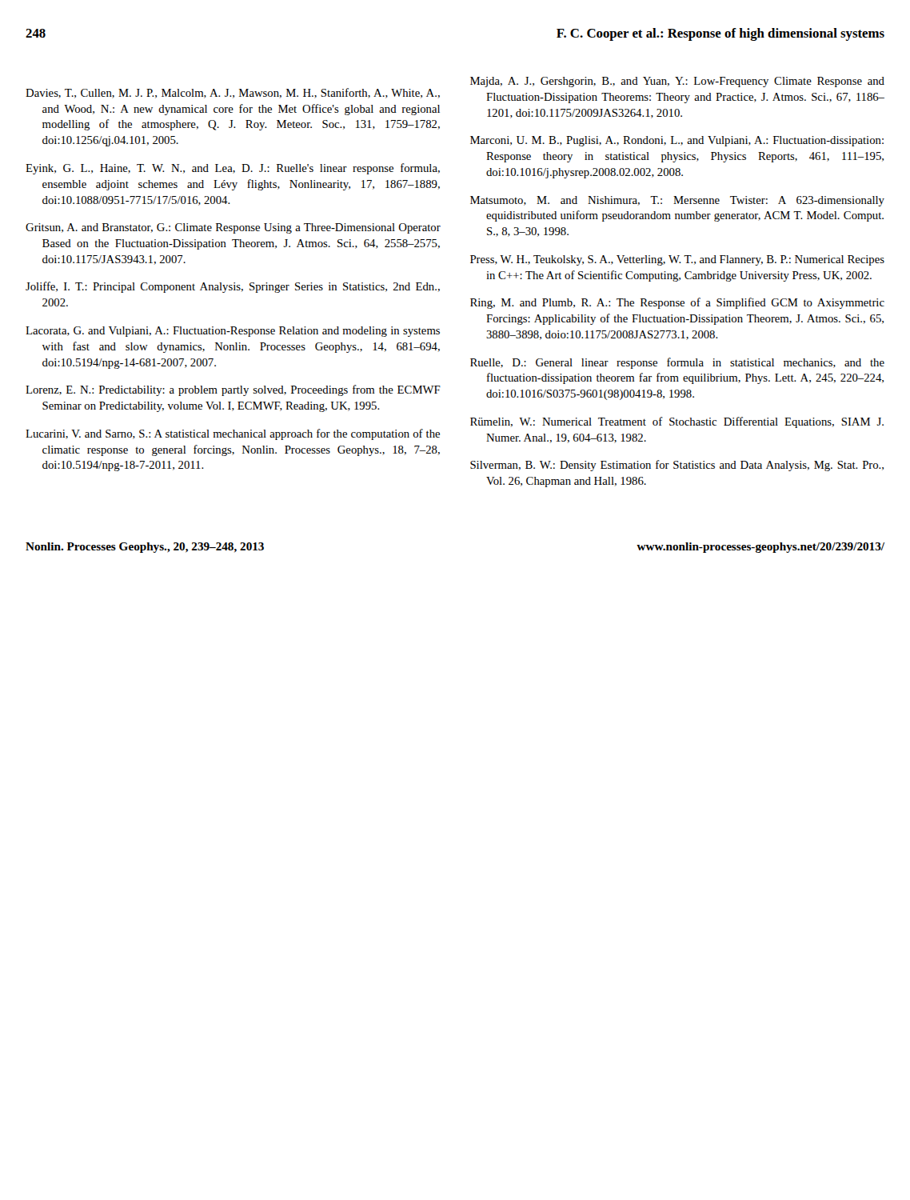248 F. C. Cooper et al.: Response of high dimensional systems
Davies, T., Cullen, M. J. P., Malcolm, A. J., Mawson, M. H., Staniforth, A., White, A., and Wood, N.: A new dynamical core for the Met Office's global and regional modelling of the atmosphere, Q. J. Roy. Meteor. Soc., 131, 1759–1782, doi:10.1256/qj.04.101, 2005.
Eyink, G. L., Haine, T. W. N., and Lea, D. J.: Ruelle's linear response formula, ensemble adjoint schemes and Lévy flights, Nonlinearity, 17, 1867–1889, doi:10.1088/0951-7715/17/5/016, 2004.
Gritsun, A. and Branstator, G.: Climate Response Using a Three-Dimensional Operator Based on the Fluctuation-Dissipation Theorem, J. Atmos. Sci., 64, 2558–2575, doi:10.1175/JAS3943.1, 2007.
Joliffe, I. T.: Principal Component Analysis, Springer Series in Statistics, 2nd Edn., 2002.
Lacorata, G. and Vulpiani, A.: Fluctuation-Response Relation and modeling in systems with fast and slow dynamics, Nonlin. Processes Geophys., 14, 681–694, doi:10.5194/npg-14-681-2007, 2007.
Lorenz, E. N.: Predictability: a problem partly solved, Proceedings from the ECMWF Seminar on Predictability, volume Vol. I, ECMWF, Reading, UK, 1995.
Lucarini, V. and Sarno, S.: A statistical mechanical approach for the computation of the climatic response to general forcings, Nonlin. Processes Geophys., 18, 7–28, doi:10.5194/npg-18-7-2011, 2011.
Majda, A. J., Gershgorin, B., and Yuan, Y.: Low-Frequency Climate Response and Fluctuation-Dissipation Theorems: Theory and Practice, J. Atmos. Sci., 67, 1186–1201, doi:10.1175/2009JAS3264.1, 2010.
Marconi, U. M. B., Puglisi, A., Rondoni, L., and Vulpiani, A.: Fluctuation-dissipation: Response theory in statistical physics, Physics Reports, 461, 111–195, doi:10.1016/j.physrep.2008.02.002, 2008.
Matsumoto, M. and Nishimura, T.: Mersenne Twister: A 623-dimensionally equidistributed uniform pseudorandom number generator, ACM T. Model. Comput. S., 8, 3–30, 1998.
Press, W. H., Teukolsky, S. A., Vetterling, W. T., and Flannery, B. P.: Numerical Recipes in C++: The Art of Scientific Computing, Cambridge University Press, UK, 2002.
Ring, M. and Plumb, R. A.: The Response of a Simplified GCM to Axisymmetric Forcings: Applicability of the Fluctuation-Dissipation Theorem, J. Atmos. Sci., 65, 3880–3898, doio:10.1175/2008JAS2773.1, 2008.
Ruelle, D.: General linear response formula in statistical mechanics, and the fluctuation-dissipation theorem far from equilibrium, Phys. Lett. A, 245, 220–224, doi:10.1016/S0375-9601(98)00419-8, 1998.
Rümelin, W.: Numerical Treatment of Stochastic Differential Equations, SIAM J. Numer. Anal., 19, 604–613, 1982.
Silverman, B. W.: Density Estimation for Statistics and Data Analysis, Mg. Stat. Pro., Vol. 26, Chapman and Hall, 1986.
Nonlin. Processes Geophys., 20, 239–248, 2013 www.nonlin-processes-geophys.net/20/239/2013/